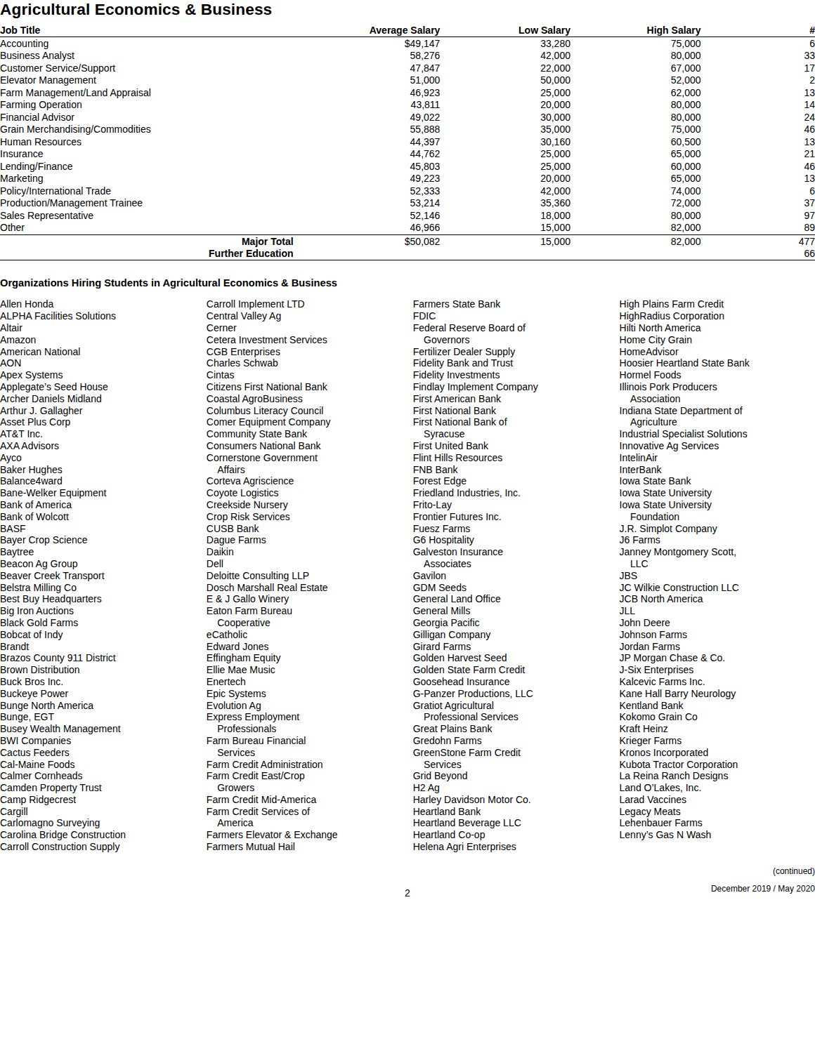Agricultural Economics & Business
| Job Title | Average Salary | Low Salary | High Salary | # |
| --- | --- | --- | --- | --- |
| Accounting | $49,147 | 33,280 | 75,000 | 6 |
| Business Analyst | 58,276 | 42,000 | 80,000 | 33 |
| Customer Service/Support | 47,847 | 22,000 | 67,000 | 17 |
| Elevator Management | 51,000 | 50,000 | 52,000 | 2 |
| Farm Management/Land Appraisal | 46,923 | 25,000 | 62,000 | 13 |
| Farming Operation | 43,811 | 20,000 | 80,000 | 14 |
| Financial Advisor | 49,022 | 30,000 | 80,000 | 24 |
| Grain Merchandising/Commodities | 55,888 | 35,000 | 75,000 | 46 |
| Human Resources | 44,397 | 30,160 | 60,500 | 13 |
| Insurance | 44,762 | 25,000 | 65,000 | 21 |
| Lending/Finance | 45,803 | 25,000 | 60,000 | 46 |
| Marketing | 49,223 | 20,000 | 65,000 | 13 |
| Policy/International Trade | 52,333 | 42,000 | 74,000 | 6 |
| Production/Management Trainee | 53,214 | 35,360 | 72,000 | 37 |
| Sales Representative | 52,146 | 18,000 | 80,000 | 97 |
| Other | 46,966 | 15,000 | 82,000 | 89 |
| Major Total | $50,082 | 15,000 | 82,000 | 477 |
| Further Education | | | | 66 |
Organizations Hiring Students in Agricultural Economics & Business
Allen Honda
ALPHA Facilities Solutions
Altair
Amazon
American National
AON
Apex Systems
Applegate’s Seed House
Archer Daniels Midland
Arthur J. Gallagher
Asset Plus Corp
AT&T Inc.
AXA Advisors
Ayco
Baker Hughes
Balance4ward
Bane-Welker Equipment
Bank of America
Bank of Wolcott
BASF
Bayer Crop Science
Baytree
Beacon Ag Group
Beaver Creek Transport
Belstra Milling Co
Best Buy Headquarters
Big Iron Auctions
Black Gold Farms
Bobcat of Indy
Brandt
Brazos County 911 District
Brown Distribution
Buck Bros Inc.
Buckeye Power
Bunge North America
Bunge, EGT
Busey Wealth Management
BWI Companies
Cactus Feeders
Cal-Maine Foods
Calmer Cornheads
Camden Property Trust
Camp Ridgecrest
Cargill
Carlomagno Surveying
Carolina Bridge Construction
Carroll Construction Supply
Carroll Implement LTD
Central Valley Ag
Cerner
Cetera Investment Services
CGB Enterprises
Charles Schwab
Cintas
Citizens First National Bank
Coastal AgroBusiness
Columbus Literacy Council
Comer Equipment Company
Community State Bank
Consumers National Bank
Cornerstone Government
Affairs
Corteva Agriscience
Coyote Logistics
Creekside Nursery
Crop Risk Services
CUSB Bank
Dague Farms
Daikin
Dell
Deloitte Consulting LLP
Dosch Marshall Real Estate
E & J Gallo Winery
Eaton Farm Bureau
Cooperative
eCatholic
Edward Jones
Effingham Equity
Ellie Mae Music
Enertech
Epic Systems
Evolution Ag
Express Employment
Professionals
Farm Bureau Financial
Services
Farm Credit Administration
Farm Credit East/Crop
Growers
Farm Credit Mid-America
Farm Credit Services of
America
Farmers Elevator & Exchange
Farmers Mutual Hail
Farmers State Bank
FDIC
Federal Reserve Board of
Governors
Fertilizer Dealer Supply
Fidelity Bank and Trust
Fidelity Investments
Findlay Implement Company
First American Bank
First National Bank
First National Bank of
Syracuse
First United Bank
Flint Hills Resources
FNB Bank
Forest Edge
Friedland Industries, Inc.
Frito-Lay
Frontier Futures Inc.
Fuesz Farms
G6 Hospitality
Galveston Insurance
Associates
Gavilon
GDM Seeds
General Land Office
General Mills
Georgia Pacific
Gilligan Company
Girard Farms
Golden Harvest Seed
Golden State Farm Credit
Goosehead Insurance
G-Panzer Productions, LLC
Gratiot Agricultural
Professional Services
Great Plains Bank
Gredohn Farms
GreenStone Farm Credit
Services
Grid Beyond
H2 Ag
Harley Davidson Motor Co.
Heartland Bank
Heartland Beverage LLC
Heartland Co-op
Helena Agri Enterprises
High Plains Farm Credit
HighRadius Corporation
Hilti North America
Home City Grain
HomeAdvisor
Hoosier Heartland State Bank
Hormel Foods
Illinois Pork Producers
Association
Indiana State Department of
Agriculture
Industrial Specialist Solutions
Innovative Ag Services
IntelinAir
InterBank
Iowa State Bank
Iowa State University
Iowa State University
Foundation
J.R. Simplot Company
J6 Farms
Janney Montgomery Scott,
LLC
JBS
JC Wilkie Construction LLC
JCB North America
JLL
John Deere
Johnson Farms
Jordan Farms
JP Morgan Chase & Co.
J-Six Enterprises
Kalcevic Farms Inc.
Kane Hall Barry Neurology
Kentland Bank
Kokomo Grain Co
Kraft Heinz
Krieger Farms
Kronos Incorporated
Kubota Tractor Corporation
La Reina Ranch Designs
Land O’Lakes, Inc.
Larad Vaccines
Legacy Meats
Lehenbauer Farms
Lenny’s Gas N Wash
(continued)
December 2019 / May 2020
2